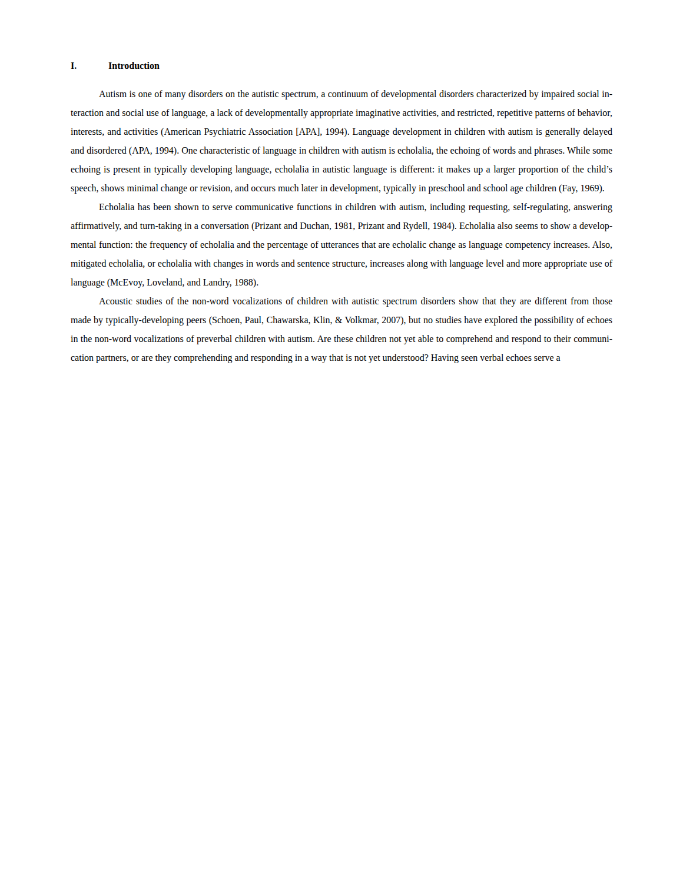I. Introduction
Autism is one of many disorders on the autistic spectrum, a continuum of developmental disorders characterized by impaired social interaction and social use of language, a lack of developmentally appropriate imaginative activities, and restricted, repetitive patterns of behavior, interests, and activities (American Psychiatric Association [APA], 1994). Language development in children with autism is generally delayed and disordered (APA, 1994). One characteristic of language in children with autism is echolalia, the echoing of words and phrases. While some echoing is present in typically developing language, echolalia in autistic language is different: it makes up a larger proportion of the child’s speech, shows minimal change or revision, and occurs much later in development, typically in preschool and school age children (Fay, 1969).
Echolalia has been shown to serve communicative functions in children with autism, including requesting, self-regulating, answering affirmatively, and turn-taking in a conversation (Prizant and Duchan, 1981, Prizant and Rydell, 1984). Echolalia also seems to show a developmental function: the frequency of echolalia and the percentage of utterances that are echolalic change as language competency increases. Also, mitigated echolalia, or echolalia with changes in words and sentence structure, increases along with language level and more appropriate use of language (McEvoy, Loveland, and Landry, 1988).
Acoustic studies of the non-word vocalizations of children with autistic spectrum disorders show that they are different from those made by typically-developing peers (Schoen, Paul, Chawarska, Klin, & Volkmar, 2007), but no studies have explored the possibility of echoes in the non-word vocalizations of preverbal children with autism. Are these children not yet able to comprehend and respond to their communication partners, or are they comprehending and responding in a way that is not yet understood? Having seen verbal echoes serve a